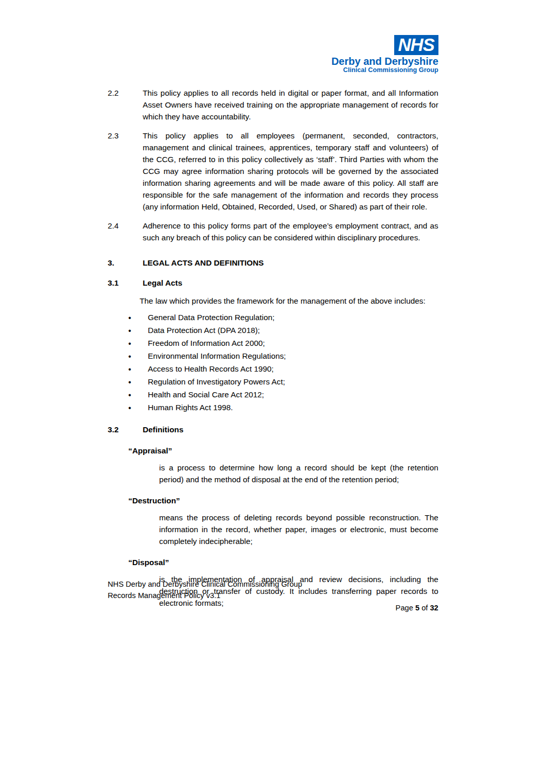NHS
Derby and Derbyshire
Clinical Commissioning Group
2.2
This policy applies to all records held in digital or paper format, and all Information Asset Owners have received training on the appropriate management of records for which they have accountability.
2.3
This policy applies to all employees (permanent, seconded, contractors, management and clinical trainees, apprentices, temporary staff and volunteers) of the CCG, referred to in this policy collectively as ‘staff’. Third Parties with whom the CCG may agree information sharing protocols will be governed by the associated information sharing agreements and will be made aware of this policy. All staff are responsible for the safe management of the information and records they process (any information Held, Obtained, Recorded, Used, or Shared) as part of their role.
2.4
Adherence to this policy forms part of the employee’s employment contract, and as such any breach of this policy can be considered within disciplinary procedures.
3. LEGAL ACTS AND DEFINITIONS
3.1 Legal Acts
The law which provides the framework for the management of the above includes:
General Data Protection Regulation;
Data Protection Act (DPA 2018);
Freedom of Information Act 2000;
Environmental Information Regulations;
Access to Health Records Act 1990;
Regulation of Investigatory Powers Act;
Health and Social Care Act 2012;
Human Rights Act 1998.
3.2 Definitions
“Appraisal”
is a process to determine how long a record should be kept (the retention period) and the method of disposal at the end of the retention period;
“Destruction”
means the process of deleting records beyond possible reconstruction. The information in the record, whether paper, images or electronic, must become completely indecipherable;
“Disposal”
is the implementation of appraisal and review decisions, including the destruction or transfer of custody. It includes transferring paper records to electronic formats;
NHS Derby and Derbyshire Clinical Commissioning Group
Records Management Policy v3.1
Page 5 of 32